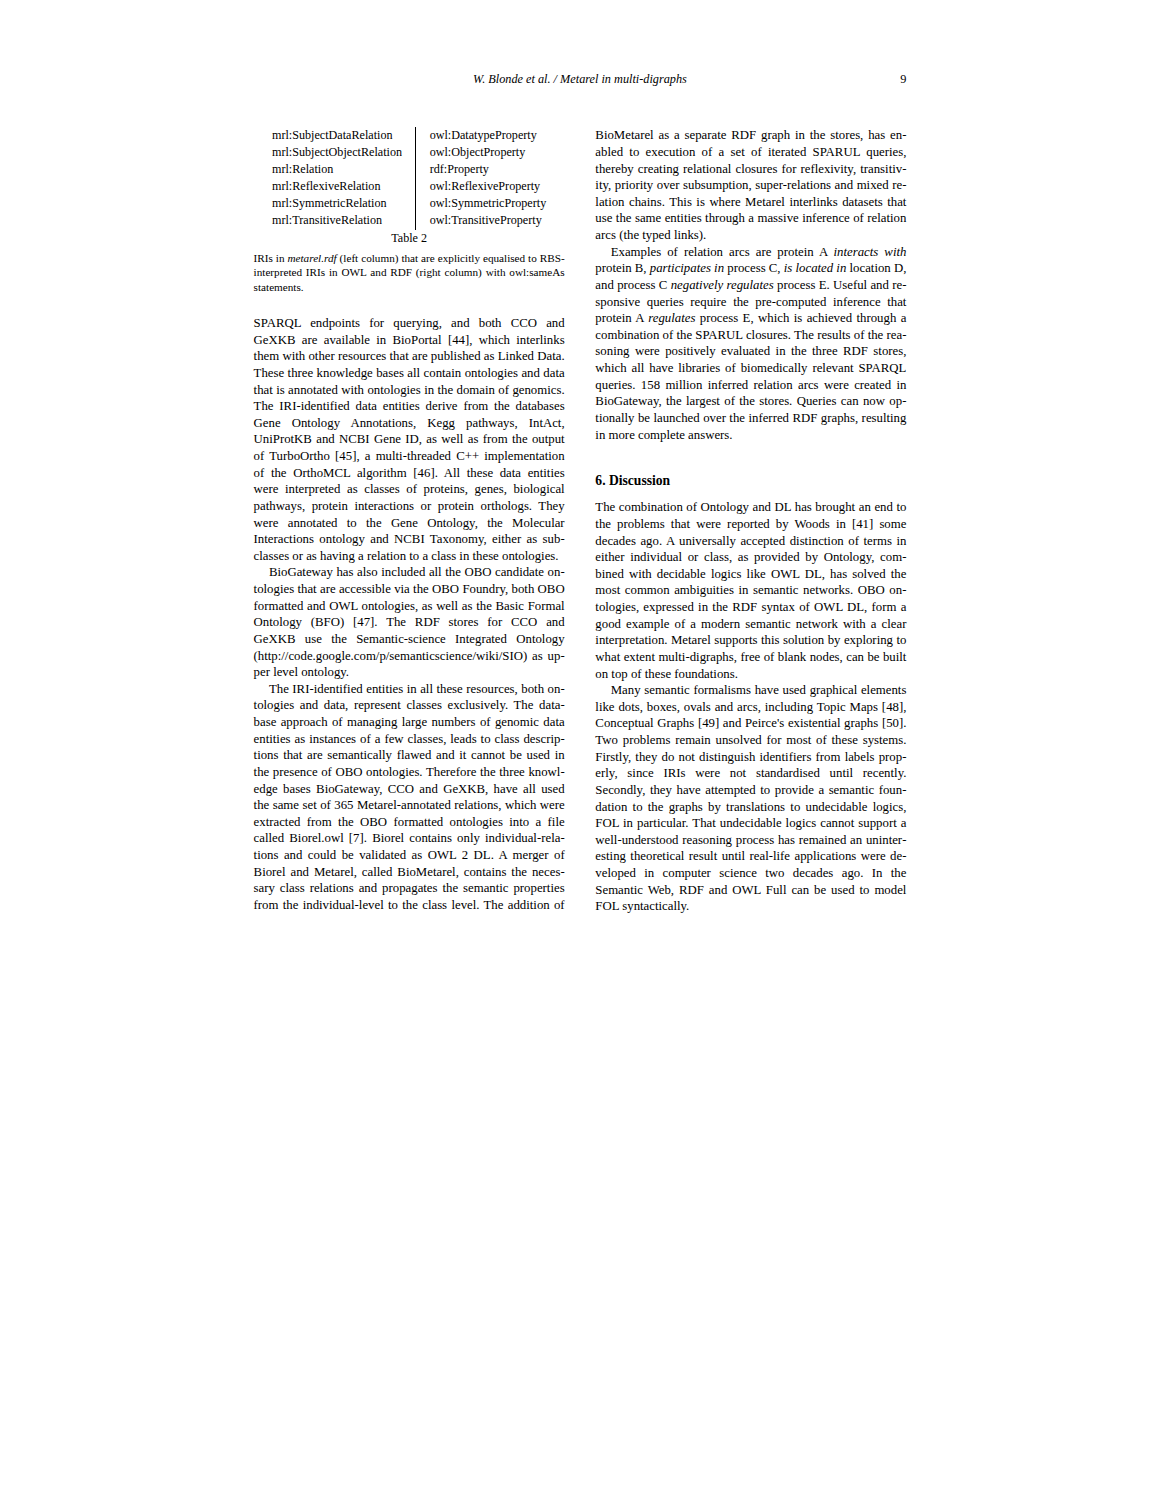W. Blonde et al. / Metarel in multi-digraphs 9
| mrl:SubjectDataRelation | owl:DatatypeProperty |
| mrl:SubjectObjectRelation | owl:ObjectProperty |
| mrl:Relation | rdf:Property |
| mrl:ReflexiveRelation | owl:ReflexiveProperty |
| mrl:SymmetricRelation | owl:SymmetricProperty |
| mrl:TransitiveRelation | owl:TransitiveProperty |
Table 2
IRIs in metarel.rdf (left column) that are explicitly equalised to RBS-interpreted IRIs in OWL and RDF (right column) with owl:sameAs statements.
SPARQL endpoints for querying, and both CCO and GeXKB are available in BioPortal [44], which interlinks them with other resources that are published as Linked Data. These three knowledge bases all contain ontologies and data that is annotated with ontologies in the domain of genomics. The IRI-identified data entities derive from the databases Gene Ontology Annotations, Kegg pathways, IntAct, UniProtKB and NCBI Gene ID, as well as from the output of TurboOrtho [45], a multi-threaded C++ implementation of the OrthoMCL algorithm [46]. All these data entities were interpreted as classes of proteins, genes, biological pathways, protein interactions or protein orthologs. They were annotated to the Gene Ontology, the Molecular Interactions ontology and NCBI Taxonomy, either as subclasses or as having a relation to a class in these ontologies.
BioGateway has also included all the OBO candidate ontologies that are accessible via the OBO Foundry, both OBO formatted and OWL ontologies, as well as the Basic Formal Ontology (BFO) [47]. The RDF stores for CCO and GeXKB use the Semantic-science Integrated Ontology (http://code.google.com/p/semanticscience/wiki/SIO) as upper level ontology.
The IRI-identified entities in all these resources, both ontologies and data, represent classes exclusively. The database approach of managing large numbers of genomic data entities as instances of a few classes, leads to class descriptions that are semantically flawed and it cannot be used in the presence of OBO ontologies. Therefore the three knowledge bases BioGateway, CCO and GeXKB, have all used the same set of 365 Metarel-annotated relations, which were extracted from the OBO formatted ontologies into a file called Biorel.owl [7]. Biorel contains only individual-relations and could be validated as OWL 2 DL. A merger of Biorel and Metarel, called BioMetarel, contains the necessary class relations and propagates the semantic properties from the individual-level to the class level. The addition of BioMetarel as a separate RDF graph in the stores, has enabled to execution of a set of iterated SPARUL queries, thereby creating relational closures for reflexivity, transitivity, priority over subsumption, super-relations and mixed relation chains. This is where Metarel interlinks datasets that use the same entities through a massive inference of relation arcs (the typed links).
Examples of relation arcs are protein A interacts with protein B, participates in process C, is located in location D, and process C negatively regulates process E. Useful and responsive queries require the pre-computed inference that protein A regulates process E, which is achieved through a combination of the SPARUL closures. The results of the reasoning were positively evaluated in the three RDF stores, which all have libraries of biomedically relevant SPARQL queries. 158 million inferred relation arcs were created in BioGateway, the largest of the stores. Queries can now optionally be launched over the inferred RDF graphs, resulting in more complete answers.
6. Discussion
The combination of Ontology and DL has brought an end to the problems that were reported by Woods in [41] some decades ago. A universally accepted distinction of terms in either individual or class, as provided by Ontology, combined with decidable logics like OWL DL, has solved the most common ambiguities in semantic networks. OBO ontologies, expressed in the RDF syntax of OWL DL, form a good example of a modern semantic network with a clear interpretation. Metarel supports this solution by exploring to what extent multi-digraphs, free of blank nodes, can be built on top of these foundations.
Many semantic formalisms have used graphical elements like dots, boxes, ovals and arcs, including Topic Maps [48], Conceptual Graphs [49] and Peirce's existential graphs [50]. Two problems remain unsolved for most of these systems. Firstly, they do not distinguish identifiers from labels properly, since IRIs were not standardised until recently. Secondly, they have attempted to provide a semantic foundation to the graphs by translations to undecidable logics, FOL in particular. That undecidable logics cannot support a well-understood reasoning process has remained an uninteresting theoretical result until real-life applications were developed in computer science two decades ago. In the Semantic Web, RDF and OWL Full can be used to model FOL syntactically.